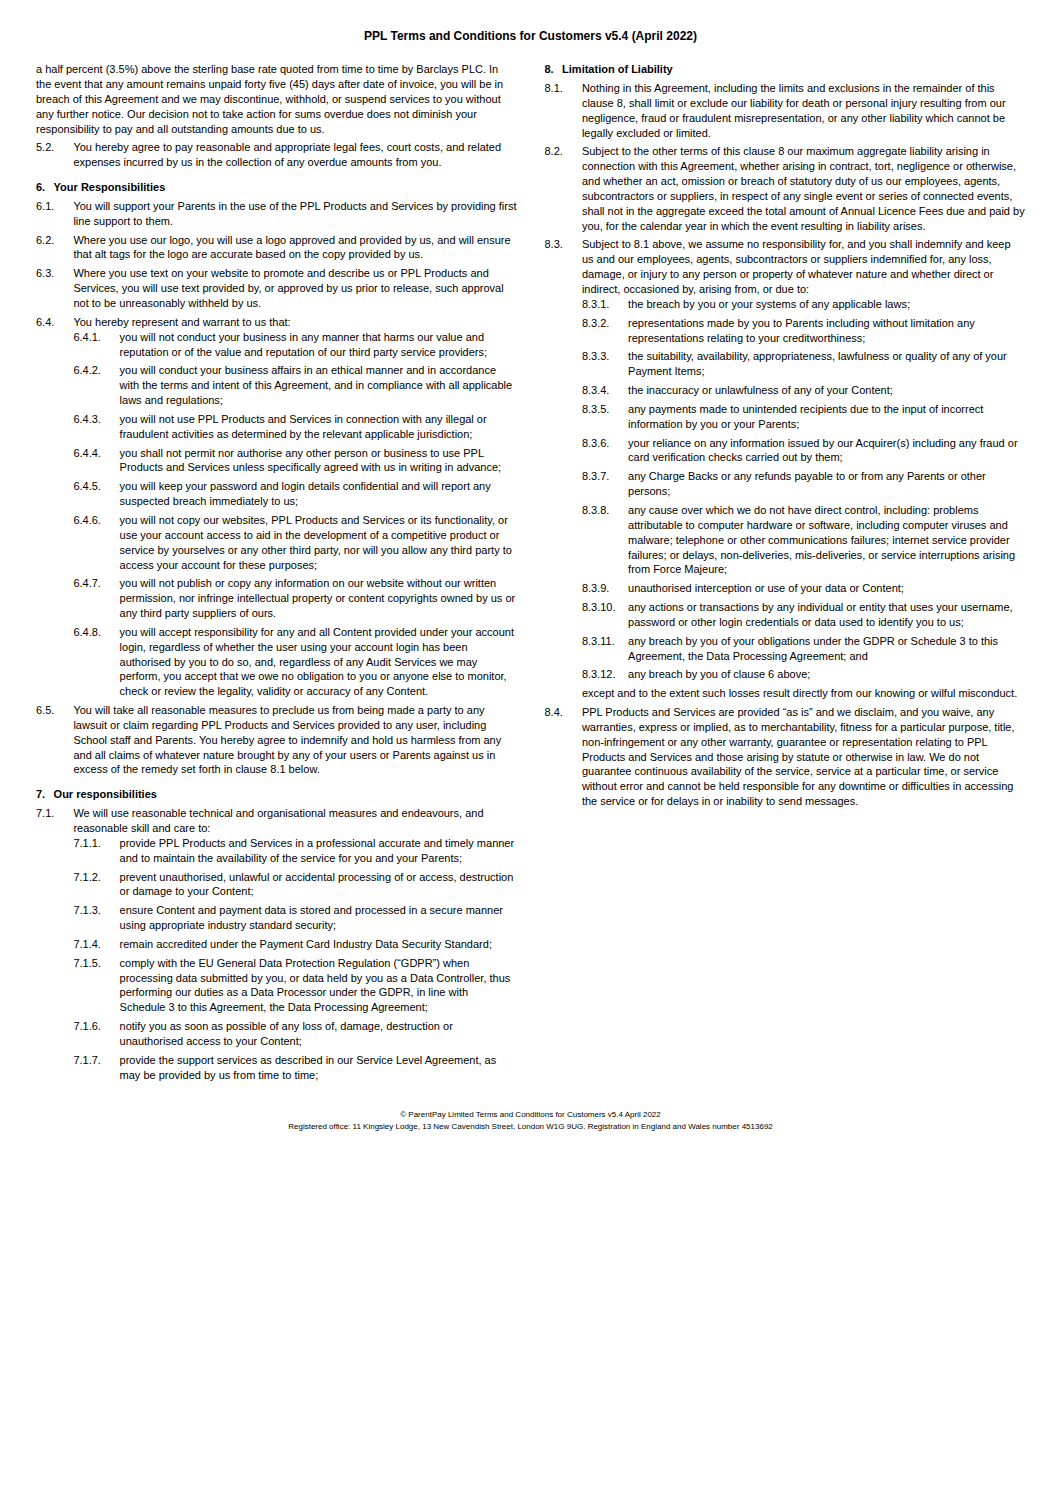PPL Terms and Conditions for Customers v5.4 (April 2022)
a half percent (3.5%) above the sterling base rate quoted from time to time by Barclays PLC. In the event that any amount remains unpaid forty five (45) days after date of invoice, you will be in breach of this Agreement and we may discontinue, withhold, or suspend services to you without any further notice. Our decision not to take action for sums overdue does not diminish your responsibility to pay and all outstanding amounts due to us.
5.2. You hereby agree to pay reasonable and appropriate legal fees, court costs, and related expenses incurred by us in the collection of any overdue amounts from you.
6. Your Responsibilities
6.1. You will support your Parents in the use of the PPL Products and Services by providing first line support to them.
6.2. Where you use our logo, you will use a logo approved and provided by us, and will ensure that alt tags for the logo are accurate based on the copy provided by us.
6.3. Where you use text on your website to promote and describe us or PPL Products and Services, you will use text provided by, or approved by us prior to release, such approval not to be unreasonably withheld by us.
6.4. You hereby represent and warrant to us that:
6.4.1. you will not conduct your business in any manner that harms our value and reputation or of the value and reputation of our third party service providers;
6.4.2. you will conduct your business affairs in an ethical manner and in accordance with the terms and intent of this Agreement, and in compliance with all applicable laws and regulations;
6.4.3. you will not use PPL Products and Services in connection with any illegal or fraudulent activities as determined by the relevant applicable jurisdiction;
6.4.4. you shall not permit nor authorise any other person or business to use PPL Products and Services unless specifically agreed with us in writing in advance;
6.4.5. you will keep your password and login details confidential and will report any suspected breach immediately to us;
6.4.6. you will not copy our websites, PPL Products and Services or its functionality, or use your account access to aid in the development of a competitive product or service by yourselves or any other third party, nor will you allow any third party to access your account for these purposes;
6.4.7. you will not publish or copy any information on our website without our written permission, nor infringe intellectual property or content copyrights owned by us or any third party suppliers of ours.
6.4.8. you will accept responsibility for any and all Content provided under your account login, regardless of whether the user using your account login has been authorised by you to do so, and, regardless of any Audit Services we may perform, you accept that we owe no obligation to you or anyone else to monitor, check or review the legality, validity or accuracy of any Content.
6.5. You will take all reasonable measures to preclude us from being made a party to any lawsuit or claim regarding PPL Products and Services provided to any user, including School staff and Parents. You hereby agree to indemnify and hold us harmless from any and all claims of whatever nature brought by any of your users or Parents against us in excess of the remedy set forth in clause 8.1 below.
7. Our responsibilities
7.1. We will use reasonable technical and organisational measures and endeavours, and reasonable skill and care to:
7.1.1. provide PPL Products and Services in a professional accurate and timely manner and to maintain the availability of the service for you and your Parents;
7.1.2. prevent unauthorised, unlawful or accidental processing of or access, destruction or damage to your Content;
7.1.3. ensure Content and payment data is stored and processed in a secure manner using appropriate industry standard security;
7.1.4. remain accredited under the Payment Card Industry Data Security Standard;
7.1.5. comply with the EU General Data Protection Regulation (“GDPR”) when processing data submitted by you, or data held by you as a Data Controller, thus performing our duties as a Data Processor under the GDPR, in line with Schedule 3 to this Agreement, the Data Processing Agreement;
7.1.6. notify you as soon as possible of any loss of, damage, destruction or unauthorised access to your Content;
7.1.7. provide the support services as described in our Service Level Agreement, as may be provided by us from time to time;
8. Limitation of Liability
8.1. Nothing in this Agreement, including the limits and exclusions in the remainder of this clause 8, shall limit or exclude our liability for death or personal injury resulting from our negligence, fraud or fraudulent misrepresentation, or any other liability which cannot be legally excluded or limited.
8.2. Subject to the other terms of this clause 8 our maximum aggregate liability arising in connection with this Agreement, whether arising in contract, tort, negligence or otherwise, and whether an act, omission or breach of statutory duty of us our employees, agents, subcontractors or suppliers, in respect of any single event or series of connected events, shall not in the aggregate exceed the total amount of Annual Licence Fees due and paid by you, for the calendar year in which the event resulting in liability arises.
8.3. Subject to 8.1 above, we assume no responsibility for, and you shall indemnify and keep us and our employees, agents, subcontractors or suppliers indemnified for, any loss, damage, or injury to any person or property of whatever nature and whether direct or indirect, occasioned by, arising from, or due to:
8.3.1. the breach by you or your systems of any applicable laws;
8.3.2. representations made by you to Parents including without limitation any representations relating to your creditworthiness;
8.3.3. the suitability, availability, appropriateness, lawfulness or quality of any of your Payment Items;
8.3.4. the inaccuracy or unlawfulness of any of your Content;
8.3.5. any payments made to unintended recipients due to the input of incorrect information by you or your Parents;
8.3.6. your reliance on any information issued by our Acquirer(s) including any fraud or card verification checks carried out by them;
8.3.7. any Charge Backs or any refunds payable to or from any Parents or other persons;
8.3.8. any cause over which we do not have direct control, including: problems attributable to computer hardware or software, including computer viruses and malware; telephone or other communications failures; internet service provider failures; or delays, non-deliveries, mis-deliveries, or service interruptions arising from Force Majeure;
8.3.9. unauthorised interception or use of your data or Content;
8.3.10. any actions or transactions by any individual or entity that uses your username, password or other login credentials or data used to identify you to us;
8.3.11. any breach by you of your obligations under the GDPR or Schedule 3 to this Agreement, the Data Processing Agreement; and
8.3.12. any breach by you of clause 6 above;
except and to the extent such losses result directly from our knowing or wilful misconduct.
8.4. PPL Products and Services are provided “as is” and we disclaim, and you waive, any warranties, express or implied, as to merchantability, fitness for a particular purpose, title, non-infringement or any other warranty, guarantee or representation relating to PPL Products and Services and those arising by statute or otherwise in law. We do not guarantee continuous availability of the service, service at a particular time, or service without error and cannot be held responsible for any downtime or difficulties in accessing the service or for delays in or inability to send messages.
© ParentPay Limited Terms and Conditions for Customers v5.4 April 2022
Registered office: 11 Kingsley Lodge, 13 New Cavendish Street, London W1G 9UG. Registration in England and Wales number 4513692